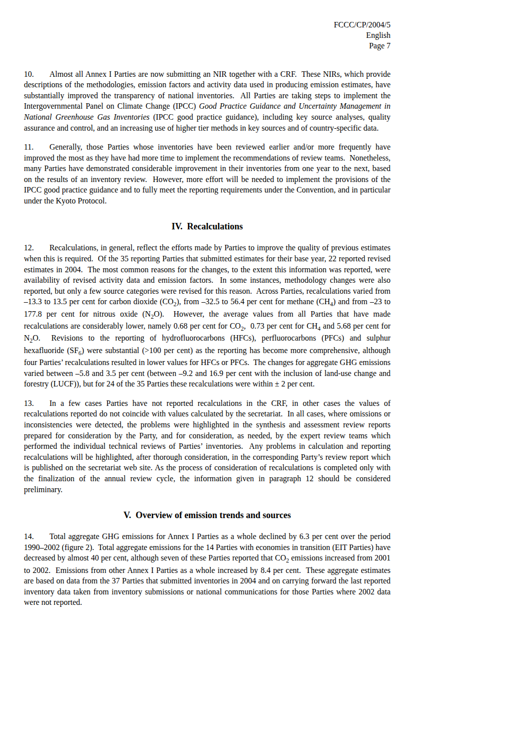FCCC/CP/2004/5
English
Page 7
10. Almost all Annex I Parties are now submitting an NIR together with a CRF. These NIRs, which provide descriptions of the methodologies, emission factors and activity data used in producing emission estimates, have substantially improved the transparency of national inventories. All Parties are taking steps to implement the Intergovernmental Panel on Climate Change (IPCC) Good Practice Guidance and Uncertainty Management in National Greenhouse Gas Inventories (IPCC good practice guidance), including key source analyses, quality assurance and control, and an increasing use of higher tier methods in key sources and of country-specific data.
11. Generally, those Parties whose inventories have been reviewed earlier and/or more frequently have improved the most as they have had more time to implement the recommendations of review teams. Nonetheless, many Parties have demonstrated considerable improvement in their inventories from one year to the next, based on the results of an inventory review. However, more effort will be needed to implement the provisions of the IPCC good practice guidance and to fully meet the reporting requirements under the Convention, and in particular under the Kyoto Protocol.
IV. Recalculations
12. Recalculations, in general, reflect the efforts made by Parties to improve the quality of previous estimates when this is required. Of the 35 reporting Parties that submitted estimates for their base year, 22 reported revised estimates in 2004. The most common reasons for the changes, to the extent this information was reported, were availability of revised activity data and emission factors. In some instances, methodology changes were also reported, but only a few source categories were revised for this reason. Across Parties, recalculations varied from –13.3 to 13.5 per cent for carbon dioxide (CO2), from –32.5 to 56.4 per cent for methane (CH4) and from –23 to 177.8 per cent for nitrous oxide (N2O). However, the average values from all Parties that have made recalculations are considerably lower, namely 0.68 per cent for CO2, 0.73 per cent for CH4 and 5.68 per cent for N2O. Revisions to the reporting of hydrofluorocarbons (HFCs), perfluorocarbons (PFCs) and sulphur hexafluoride (SF6) were substantial (>100 per cent) as the reporting has become more comprehensive, although four Parties’ recalculations resulted in lower values for HFCs or PFCs. The changes for aggregate GHG emissions varied between –5.8 and 3.5 per cent (between –9.2 and 16.9 per cent with the inclusion of land-use change and forestry (LUCF)), but for 24 of the 35 Parties these recalculations were within ± 2 per cent.
13. In a few cases Parties have not reported recalculations in the CRF, in other cases the values of recalculations reported do not coincide with values calculated by the secretariat. In all cases, where omissions or inconsistencies were detected, the problems were highlighted in the synthesis and assessment review reports prepared for consideration by the Party, and for consideration, as needed, by the expert review teams which performed the individual technical reviews of Parties’ inventories. Any problems in calculation and reporting recalculations will be highlighted, after thorough consideration, in the corresponding Party’s review report which is published on the secretariat web site. As the process of consideration of recalculations is completed only with the finalization of the annual review cycle, the information given in paragraph 12 should be considered preliminary.
V. Overview of emission trends and sources
14. Total aggregate GHG emissions for Annex I Parties as a whole declined by 6.3 per cent over the period 1990–2002 (figure 2). Total aggregate emissions for the 14 Parties with economies in transition (EIT Parties) have decreased by almost 40 per cent, although seven of these Parties reported that CO2 emissions increased from 2001 to 2002. Emissions from other Annex I Parties as a whole increased by 8.4 per cent. These aggregate estimates are based on data from the 37 Parties that submitted inventories in 2004 and on carrying forward the last reported inventory data taken from inventory submissions or national communications for those Parties where 2002 data were not reported.